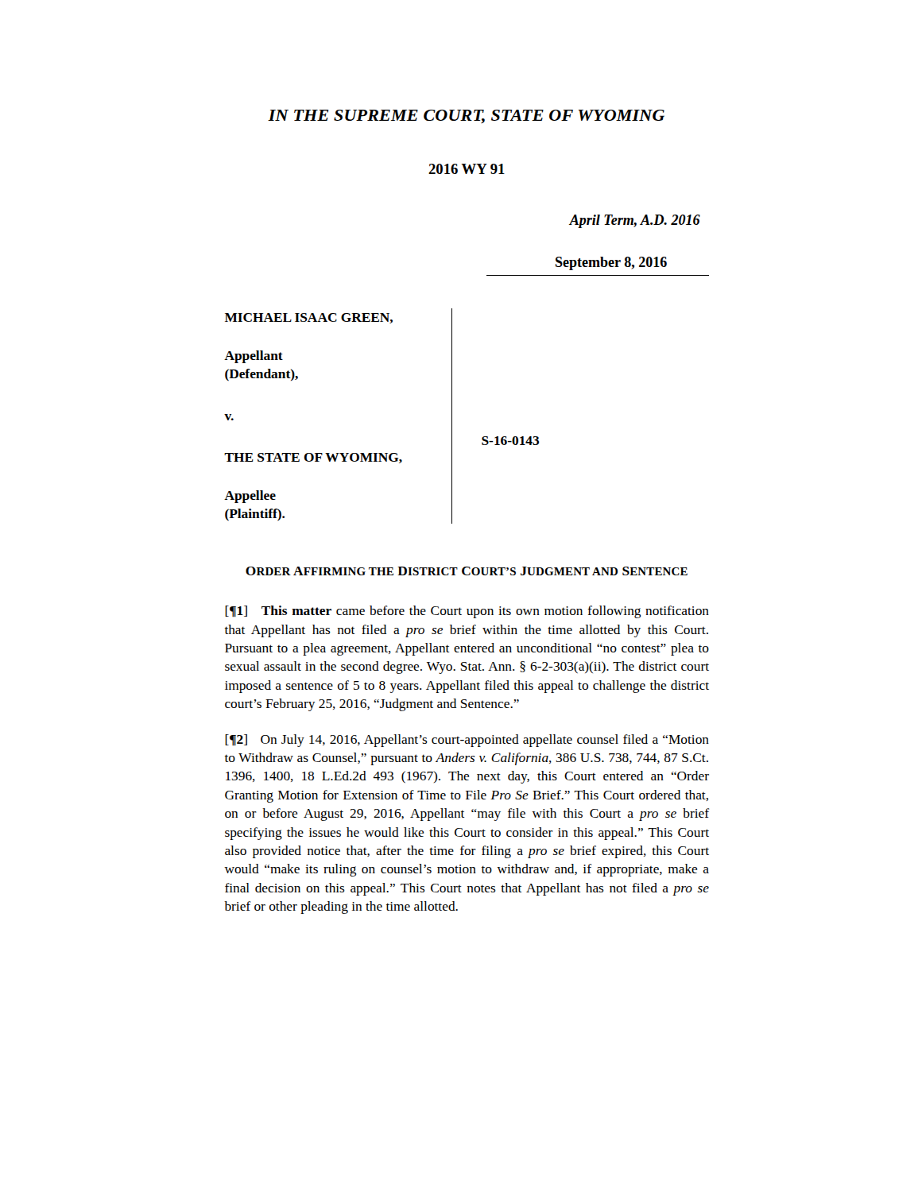IN THE SUPREME COURT, STATE OF WYOMING
2016 WY 91
April Term, A.D. 2016
September 8, 2016
| MICHAEL ISAAC GREEN, Appellant (Defendant), v. THE STATE OF WYOMING, Appellee (Plaintiff). | | S-16-0143 |
ORDER AFFIRMING THE DISTRICT COURT’S JUDGMENT AND SENTENCE
[¶1] This matter came before the Court upon its own motion following notification that Appellant has not filed a pro se brief within the time allotted by this Court. Pursuant to a plea agreement, Appellant entered an unconditional “no contest” plea to sexual assault in the second degree. Wyo. Stat. Ann. § 6-2-303(a)(ii). The district court imposed a sentence of 5 to 8 years. Appellant filed this appeal to challenge the district court’s February 25, 2016, “Judgment and Sentence.”
[¶2] On July 14, 2016, Appellant’s court-appointed appellate counsel filed a “Motion to Withdraw as Counsel,” pursuant to Anders v. California, 386 U.S. 738, 744, 87 S.Ct. 1396, 1400, 18 L.Ed.2d 493 (1967). The next day, this Court entered an “Order Granting Motion for Extension of Time to File Pro Se Brief.” This Court ordered that, on or before August 29, 2016, Appellant “may file with this Court a pro se brief specifying the issues he would like this Court to consider in this appeal.” This Court also provided notice that, after the time for filing a pro se brief expired, this Court would “make its ruling on counsel’s motion to withdraw and, if appropriate, make a final decision on this appeal.” This Court notes that Appellant has not filed a pro se brief or other pleading in the time allotted.